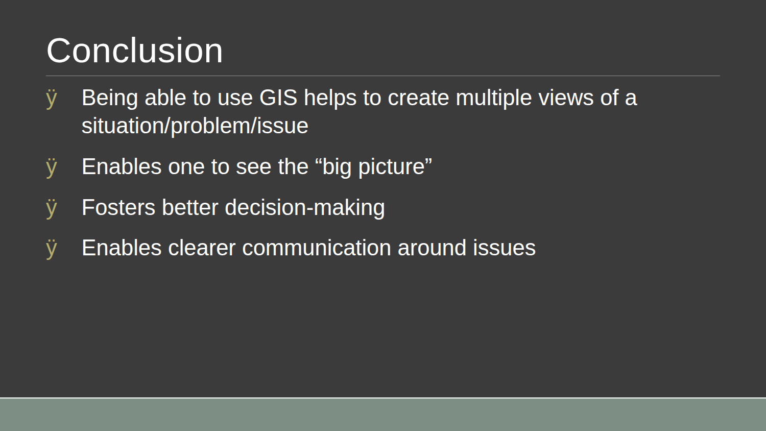Conclusion
Being able to use GIS helps to create multiple views of a situation/problem/issue
Enables one to see the “big picture”
Fosters better decision-making
Enables clearer communication around issues